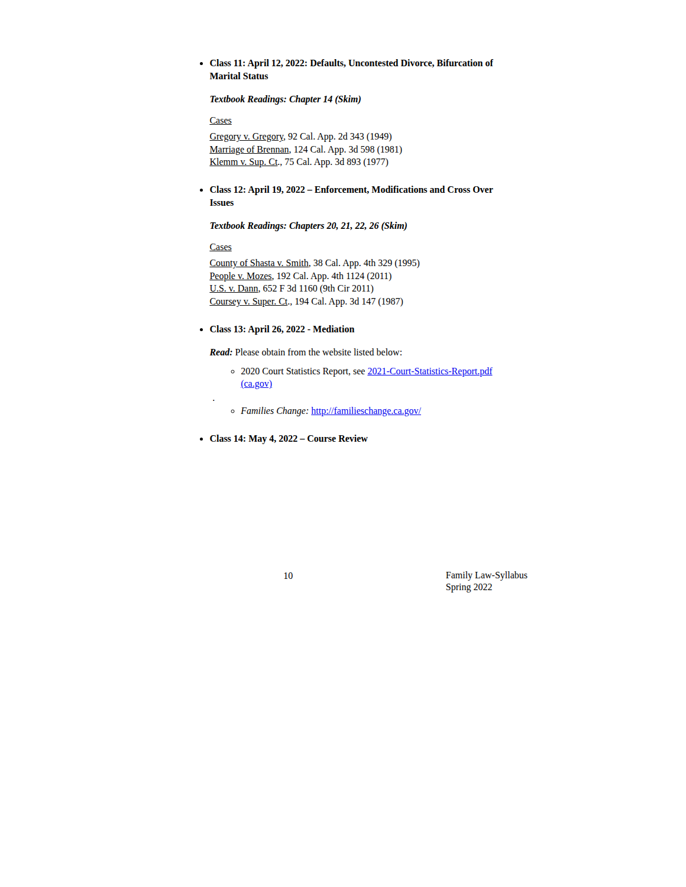Class 11: April 12, 2022: Defaults, Uncontested Divorce, Bifurcation of Marital Status
Textbook Readings: Chapter 14 (Skim)
Cases
Gregory v. Gregory, 92 Cal. App. 2d 343 (1949)
Marriage of Brennan, 124 Cal. App. 3d 598 (1981)
Klemm v. Sup. Ct., 75 Cal. App. 3d 893 (1977)
Class 12: April 19, 2022 – Enforcement, Modifications and Cross Over Issues
Textbook Readings: Chapters 20, 21, 22, 26 (Skim)
Cases
County of Shasta v. Smith, 38 Cal. App. 4th 329 (1995)
People v. Mozes, 192 Cal. App. 4th 1124 (2011)
U.S. v. Dann, 652 F 3d 1160 (9th Cir 2011)
Coursey v. Super. Ct., 194 Cal. App. 3d 147 (1987)
Class 13: April 26, 2022 - Mediation
Read: Please obtain from the website listed below:
2020 Court Statistics Report, see 2021-Court-Statistics-Report.pdf (ca.gov)
.
Families Change: http://familieschange.ca.gov/
Class 14: May 4, 2022 – Course Review
10 Family Law-Syllabus
Spring 2022